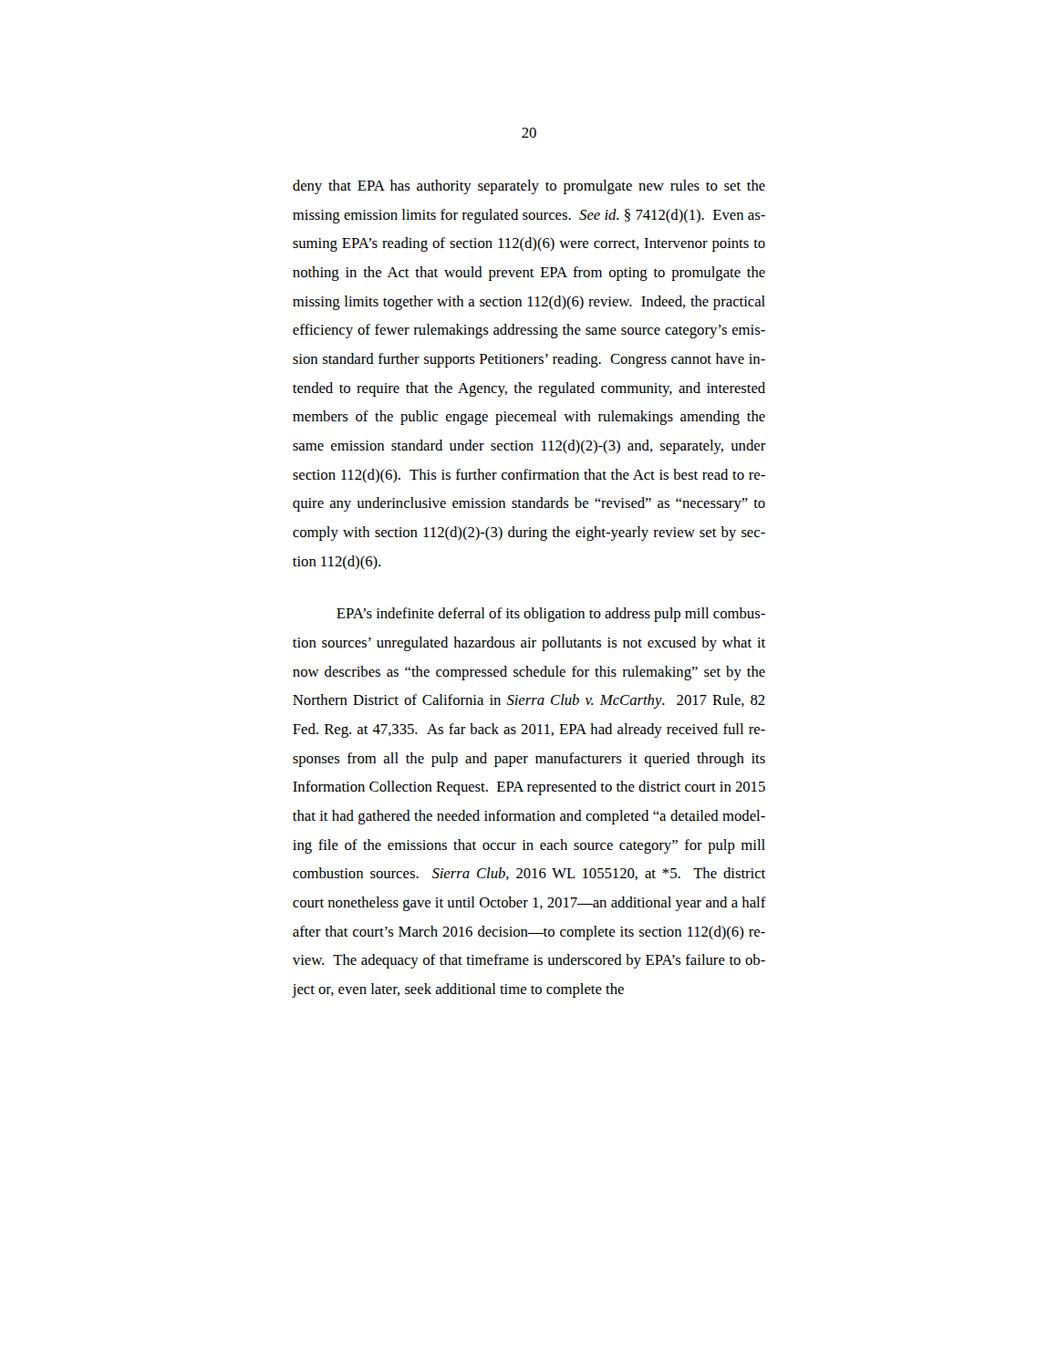20
deny that EPA has authority separately to promulgate new rules to set the missing emission limits for regulated sources. See id. § 7412(d)(1). Even assuming EPA’s reading of section 112(d)(6) were correct, Intervenor points to nothing in the Act that would prevent EPA from opting to promulgate the missing limits together with a section 112(d)(6) review. Indeed, the practical efficiency of fewer rulemakings addressing the same source category’s emission standard further supports Petitioners’ reading. Congress cannot have intended to require that the Agency, the regulated community, and interested members of the public engage piecemeal with rulemakings amending the same emission standard under section 112(d)(2)-(3) and, separately, under section 112(d)(6). This is further confirmation that the Act is best read to require any underinclusive emission standards be “revised” as “necessary” to comply with section 112(d)(2)-(3) during the eight-yearly review set by section 112(d)(6).
EPA’s indefinite deferral of its obligation to address pulp mill combustion sources’ unregulated hazardous air pollutants is not excused by what it now describes as “the compressed schedule for this rulemaking” set by the Northern District of California in Sierra Club v. McCarthy. 2017 Rule, 82 Fed. Reg. at 47,335. As far back as 2011, EPA had already received full responses from all the pulp and paper manufacturers it queried through its Information Collection Request. EPA represented to the district court in 2015 that it had gathered the needed information and completed “a detailed modeling file of the emissions that occur in each source category” for pulp mill combustion sources. Sierra Club, 2016 WL 1055120, at *5. The district court nonetheless gave it until October 1, 2017—an additional year and a half after that court’s March 2016 decision—to complete its section 112(d)(6) review. The adequacy of that timeframe is underscored by EPA’s failure to object or, even later, seek additional time to complete the